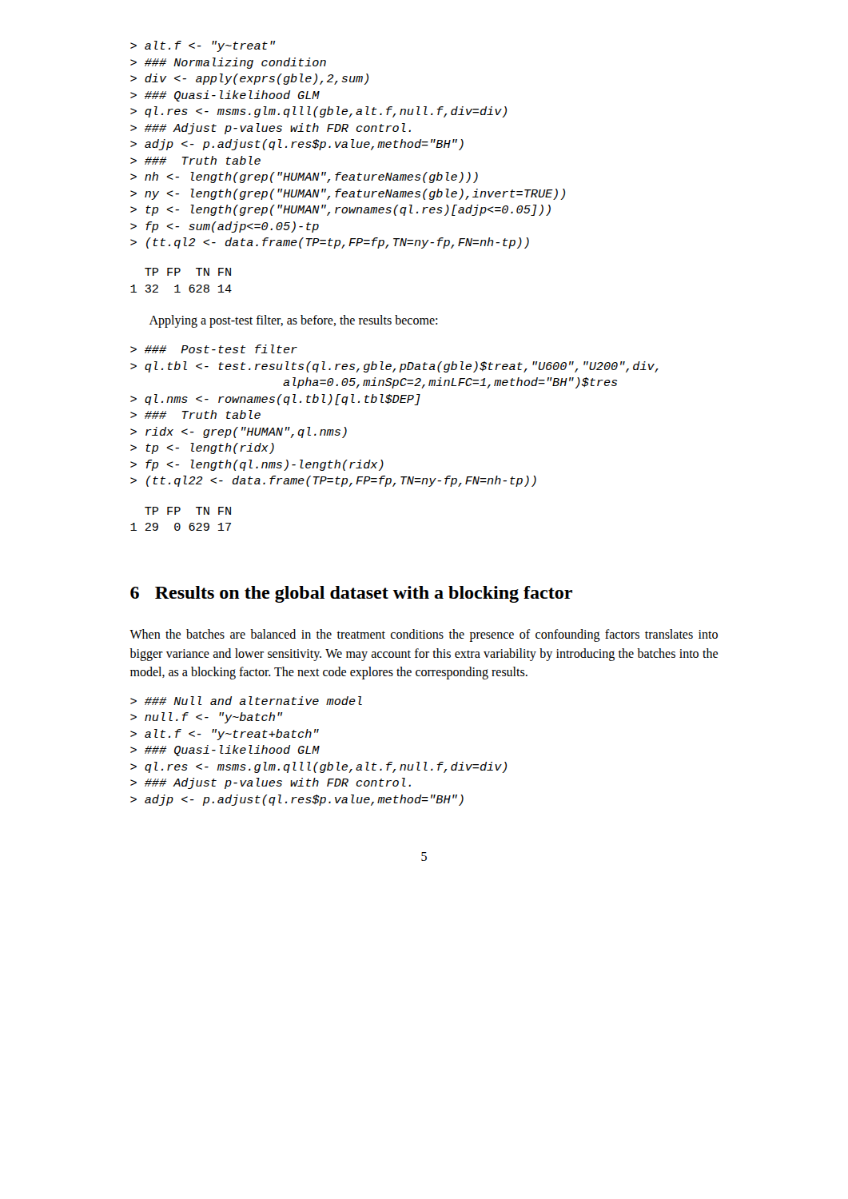> alt.f <- "y~treat"
> ### Normalizing condition
> div <- apply(exprs(gble),2,sum)
> ### Quasi-likelihood GLM
> ql.res <- msms.glm.qlll(gble,alt.f,null.f,div=div)
> ### Adjust p-values with FDR control.
> adjp <- p.adjust(ql.res$p.value,method="BH")
> ###  Truth table
> nh <- length(grep("HUMAN",featureNames(gble)))
> ny <- length(grep("HUMAN",featureNames(gble),invert=TRUE))
> tp <- length(grep("HUMAN",rownames(ql.res)[adjp<=0.05]))
> fp <- sum(adjp<=0.05)-tp
> (tt.ql2 <- data.frame(TP=tp,FP=fp,TN=ny-fp,FN=nh-tp))
  TP FP  TN FN
1 32  1 628 14
Applying a post-test filter, as before, the results become:
> ###  Post-test filter
> ql.tbl <- test.results(ql.res,gble,pData(gble)$treat,"U600","U200",div,
                     alpha=0.05,minSpC=2,minLFC=1,method="BH")$tres
> ql.nms <- rownames(ql.tbl)[ql.tbl$DEP]
> ###  Truth table
> ridx <- grep("HUMAN",ql.nms)
> tp <- length(ridx)
> fp <- length(ql.nms)-length(ridx)
> (tt.ql22 <- data.frame(TP=tp,FP=fp,TN=ny-fp,FN=nh-tp))
  TP FP  TN FN
1 29  0 629 17
6 Results on the global dataset with a blocking factor
When the batches are balanced in the treatment conditions the presence of confounding factors translates into bigger variance and lower sensitivity. We may account for this extra variability by introducing the batches into the model, as a blocking factor. The next code explores the corresponding results.
> ### Null and alternative model
> null.f <- "y~batch"
> alt.f <- "y~treat+batch"
> ### Quasi-likelihood GLM
> ql.res <- msms.glm.qlll(gble,alt.f,null.f,div=div)
> ### Adjust p-values with FDR control.
> adjp <- p.adjust(ql.res$p.value,method="BH")
5